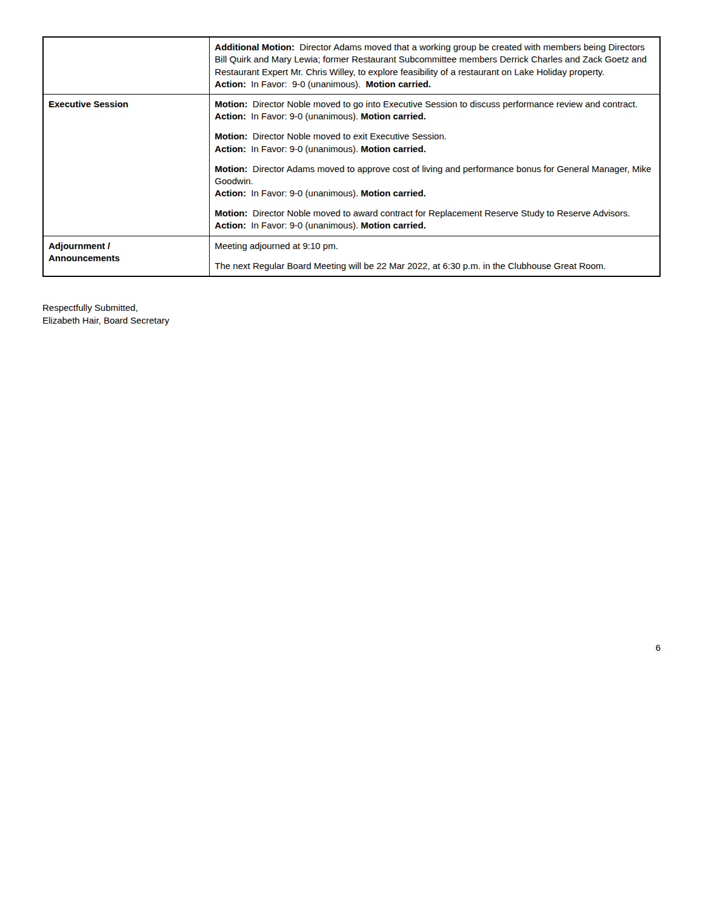| | Additional Motion: Director Adams moved that a working group be created with members being Directors Bill Quirk and Mary Lewia; former Restaurant Subcommittee members Derrick Charles and Zack Goetz and Restaurant Expert Mr. Chris Willey, to explore feasibility of a restaurant on Lake Holiday property. Action: In Favor: 9-0 (unanimous). Motion carried. |
| Executive Session | Motion: Director Noble moved to go into Executive Session to discuss performance review and contract. Action: In Favor: 9-0 (unanimous). Motion carried. Motion: Director Noble moved to exit Executive Session. Action: In Favor: 9-0 (unanimous). Motion carried. Motion: Director Adams moved to approve cost of living and performance bonus for General Manager, Mike Goodwin. Action: In Favor: 9-0 (unanimous). Motion carried. Motion: Director Noble moved to award contract for Replacement Reserve Study to Reserve Advisors. Action: In Favor: 9-0 (unanimous). Motion carried. |
| Adjournment / Announcements | Meeting adjourned at 9:10 pm. The next Regular Board Meeting will be 22 Mar 2022, at 6:30 p.m. in the Clubhouse Great Room. |
Respectfully Submitted,
Elizabeth Hair, Board Secretary
6